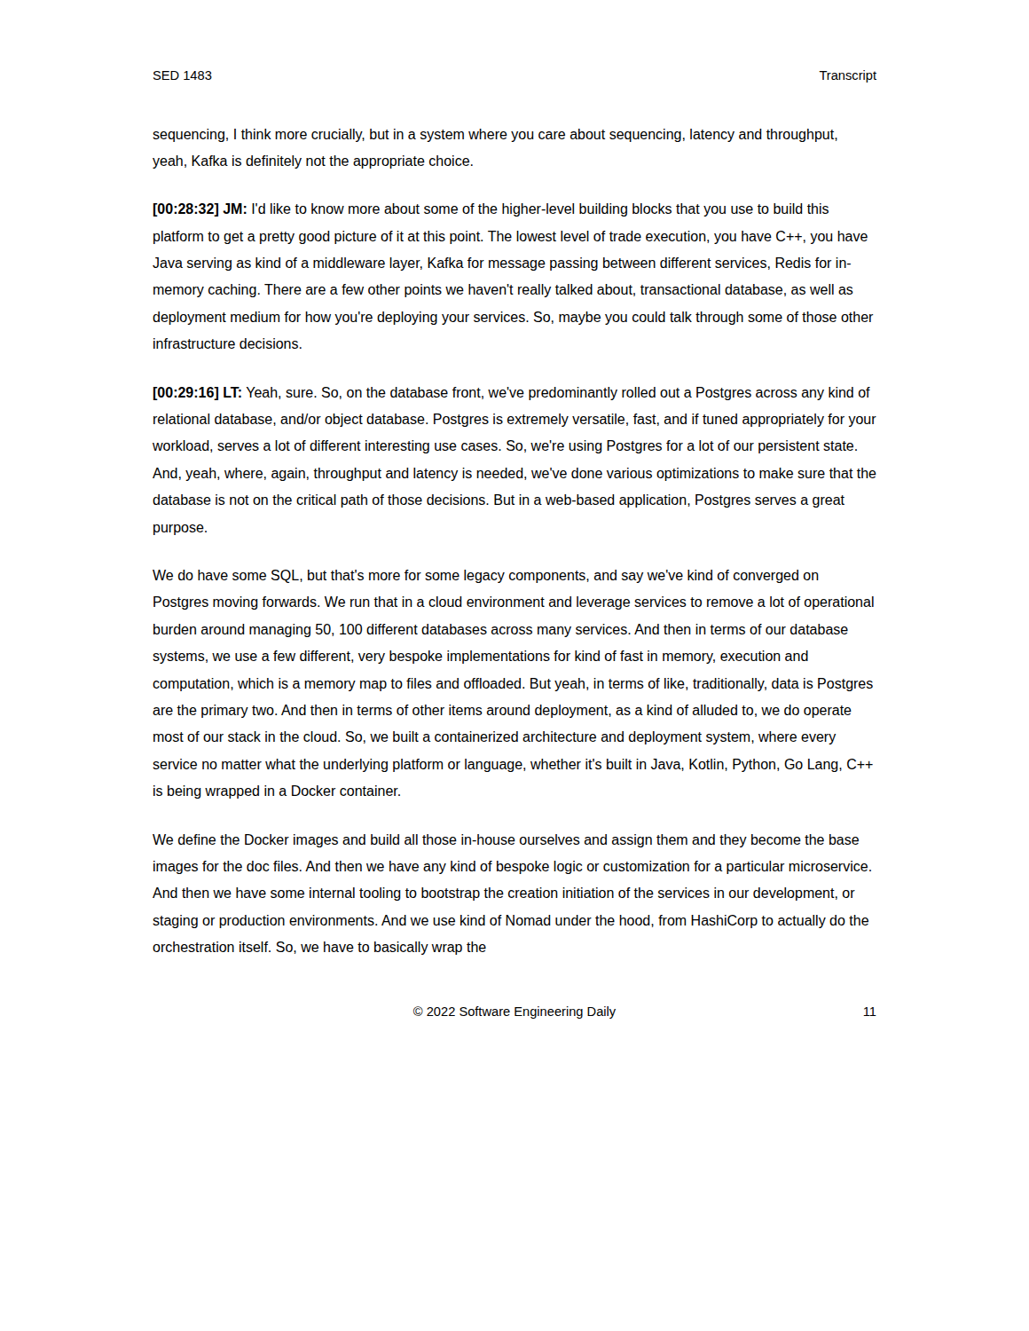SED 1483 Transcript
sequencing, I think more crucially, but in a system where you care about sequencing, latency and throughput, yeah, Kafka is definitely not the appropriate choice.
[00:28:32] JM: I'd like to know more about some of the higher-level building blocks that you use to build this platform to get a pretty good picture of it at this point. The lowest level of trade execution, you have C++, you have Java serving as kind of a middleware layer, Kafka for message passing between different services, Redis for in-memory caching. There are a few other points we haven't really talked about, transactional database, as well as deployment medium for how you're deploying your services. So, maybe you could talk through some of those other infrastructure decisions.
[00:29:16] LT: Yeah, sure. So, on the database front, we've predominantly rolled out a Postgres across any kind of relational database, and/or object database. Postgres is extremely versatile, fast, and if tuned appropriately for your workload, serves a lot of different interesting use cases. So, we're using Postgres for a lot of our persistent state. And, yeah, where, again, throughput and latency is needed, we've done various optimizations to make sure that the database is not on the critical path of those decisions. But in a web-based application, Postgres serves a great purpose.
We do have some SQL, but that's more for some legacy components, and say we've kind of converged on Postgres moving forwards. We run that in a cloud environment and leverage services to remove a lot of operational burden around managing 50, 100 different databases across many services. And then in terms of our database systems, we use a few different, very bespoke implementations for kind of fast in memory, execution and computation, which is a memory map to files and offloaded. But yeah, in terms of like, traditionally, data is Postgres are the primary two. And then in terms of other items around deployment, as a kind of alluded to, we do operate most of our stack in the cloud. So, we built a containerized architecture and deployment system, where every service no matter what the underlying platform or language, whether it's built in Java, Kotlin, Python, Go Lang, C++ is being wrapped in a Docker container.
We define the Docker images and build all those in-house ourselves and assign them and they become the base images for the doc files. And then we have any kind of bespoke logic or customization for a particular microservice. And then we have some internal tooling to bootstrap the creation initiation of the services in our development, or staging or production environments. And we use kind of Nomad under the hood, from HashiCorp to actually do the orchestration itself. So, we have to basically wrap the
© 2022 Software Engineering Daily 11